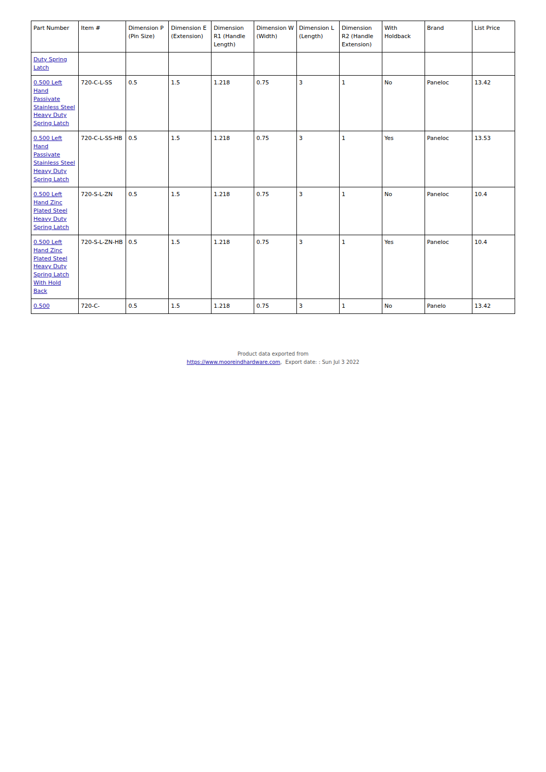| Part Number | Item # | Dimension P (Pin Size) | Dimension E (Extension) | Dimension R1 (Handle Length) | Dimension W (Width) | Dimension L (Length) | Dimension R2 (Handle Extension) | With Holdback | Brand | List Price |
| --- | --- | --- | --- | --- | --- | --- | --- | --- | --- | --- |
| Duty Spring Latch | | | | | | | | | | |
| 0.500 Left Hand Passivate Stainless Steel Heavy Duty Spring Latch | 720-C-L-SS | 0.5 | 1.5 | 1.218 | 0.75 | 3 | 1 | No | Paneloc | 13.42 |
| 0.500 Left Hand Passivate Stainless Steel Heavy Duty Spring Latch | 720-C-L-SS-HB | 0.5 | 1.5 | 1.218 | 0.75 | 3 | 1 | Yes | Paneloc | 13.53 |
| 0.500 Left Hand Zinc Plated Steel Heavy Duty Spring Latch | 720-S-L-ZN | 0.5 | 1.5 | 1.218 | 0.75 | 3 | 1 | No | Paneloc | 10.4 |
| 0.500 Left Hand Zinc Plated Steel Heavy Duty Spring Latch With Hold Back | 720-S-L-ZN-HB | 0.5 | 1.5 | 1.218 | 0.75 | 3 | 1 | Yes | Paneloc | 10.4 |
| 0.500 | 720-C- | 0.5 | 1.5 | 1.218 | 0.75 | 3 | 1 | No | Panelo | 13.42 |
Product data exported from
https://www.mooreindhardware.com, Export date: : Sun Jul 3 2022